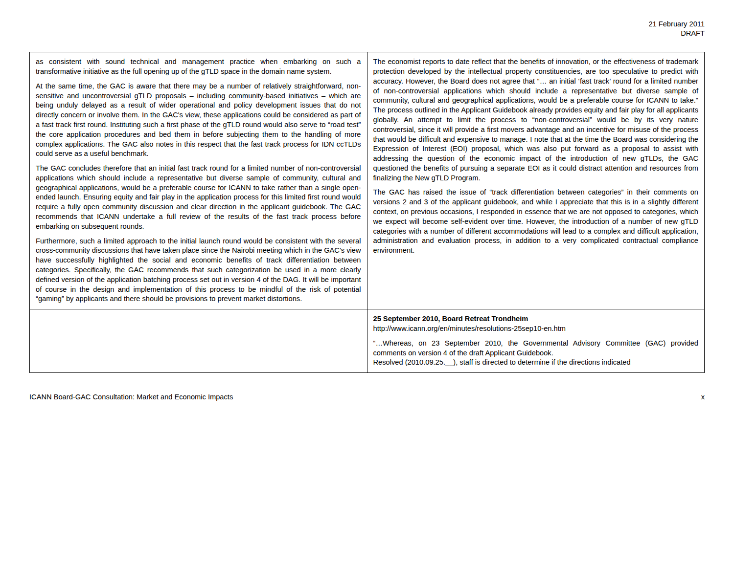21 February 2011
DRAFT
| as consistent with sound technical and management practice when embarking on such a transformative initiative as the full opening up of the gTLD space in the domain name system. At the same time, the GAC is aware that there may be a number of relatively straightforward, non-sensitive and uncontroversial gTLD proposals – including community-based initiatives – which are being unduly delayed as a result of wider operational and policy development issues that do not directly concern or involve them. In the GAC's view, these applications could be considered as part of a fast track first round. Instituting such a first phase of the gTLD round would also serve to “road test” the core application procedures and bed them in before subjecting them to the handling of more complex applications. The GAC also notes in this respect that the fast track process for IDN ccTLDs could serve as a useful benchmark. The GAC concludes therefore that an initial fast track round for a limited number of non-controversial applications which should include a representative but diverse sample of community, cultural and geographical applications, would be a preferable course for ICANN to take rather than a single open-ended launch. Ensuring equity and fair play in the application process for this limited first round would require a fully open community discussion and clear direction in the applicant guidebook. The GAC recommends that ICANN undertake a full review of the results of the fast track process before embarking on subsequent rounds. Furthermore, such a limited approach to the initial launch round would be consistent with the several cross-community discussions that have taken place since the Nairobi meeting which in the GAC's view have successfully highlighted the social and economic benefits of track differentiation between categories. Specifically, the GAC recommends that such categorization be used in a more clearly defined version of the application batching process set out in version 4 of the DAG. It will be important of course in the design and implementation of this process to be mindful of the risk of potential “gaming” by applicants and there should be provisions to prevent market distortions. | The economist reports to date reflect that the benefits of innovation, or the effectiveness of trademark protection developed by the intellectual property constituencies, are too speculative to predict with accuracy. However, the Board does not agree that “… an initial ‘fast track’ round for a limited number of non-controversial applications which should include a representative but diverse sample of community, cultural and geographical applications, would be a preferable course for ICANN to take." The process outlined in the Applicant Guidebook already provides equity and fair play for all applicants globally. An attempt to limit the process to “non-controversial” would be by its very nature controversial, since it will provide a first movers advantage and an incentive for misuse of the process that would be difficult and expensive to manage. I note that at the time the Board was considering the Expression of Interest (EOI) proposal, which was also put forward as a proposal to assist with addressing the question of the economic impact of the introduction of new gTLDs, the GAC questioned the benefits of pursuing a separate EOI as it could distract attention and resources from finalizing the New gTLD Program. The GAC has raised the issue of “track differentiation between categories” in their comments on versions 2 and 3 of the applicant guidebook, and while I appreciate that this is in a slightly different context, on previous occasions, I responded in essence that we are not opposed to categories, which we expect will become self-evident over time. However, the introduction of a number of new gTLD categories with a number of different accommodations will lead to a complex and difficult application, administration and evaluation process, in addition to a very complicated contractual compliance environment. |
| | 25 September 2010, Board Retreat Trondheim http://www.icann.org/en/minutes/resolutions-25sep10-en.htm “…Whereas, on 23 September 2010, the Governmental Advisory Committee (GAC) provided comments on version 4 of the draft Applicant Guidebook. Resolved (2010.09.25.__), staff is directed to determine if the directions indicated |
ICANN Board-GAC Consultation: Market and Economic Impacts x